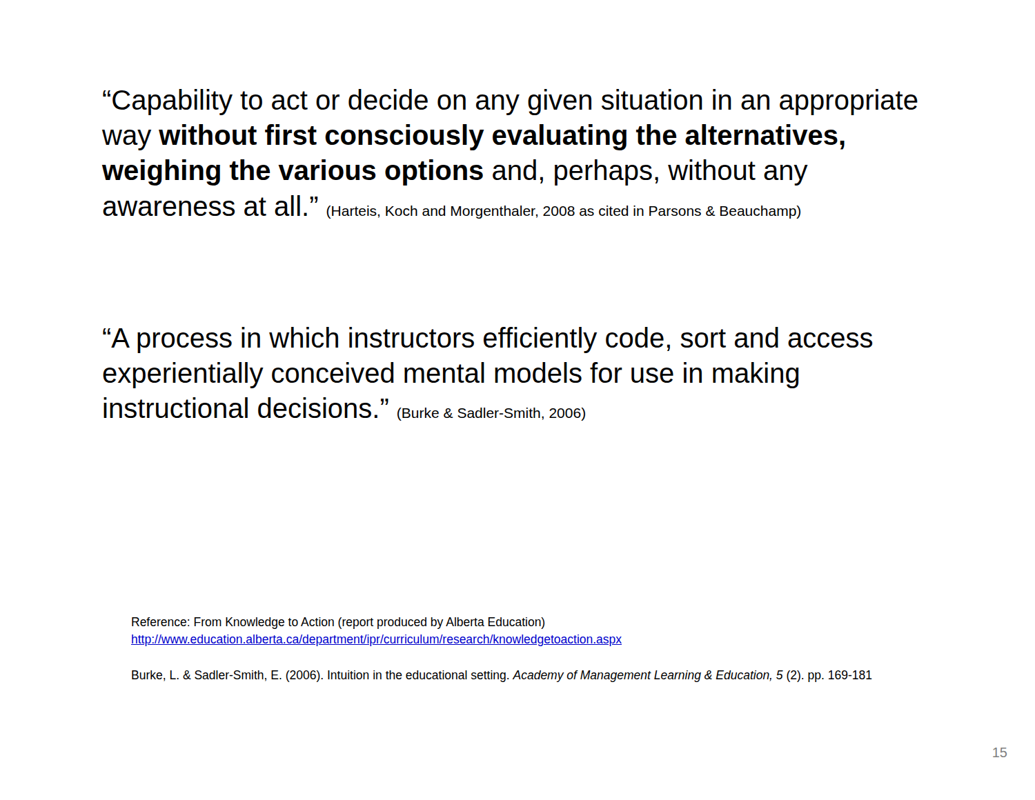“Capability to act or decide on any given situation in an appropriate way without first consciously evaluating the alternatives, weighing the various options and, perhaps, without any awareness at all.” (Harteis, Koch and Morgenthaler, 2008 as cited in Parsons & Beauchamp)
“A process in which instructors efficiently code, sort and access experientially conceived mental models for use in making instructional decisions.” (Burke & Sadler-Smith, 2006)
Reference: From Knowledge to Action (report produced by Alberta Education)
http://www.education.alberta.ca/department/ipr/curriculum/research/knowledgetoaction.aspx
Burke, L. & Sadler-Smith, E. (2006). Intuition in the educational setting. Academy of Management Learning & Education, 5 (2). pp. 169-181
15